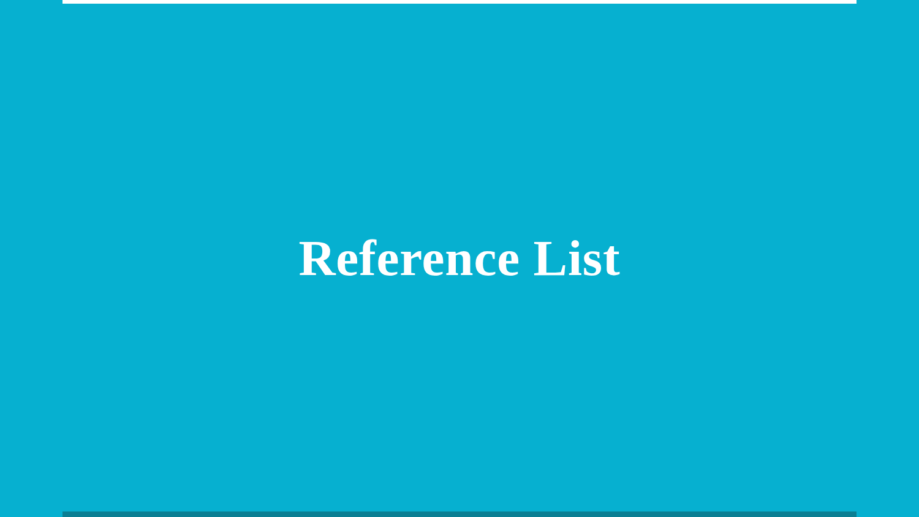Reference List